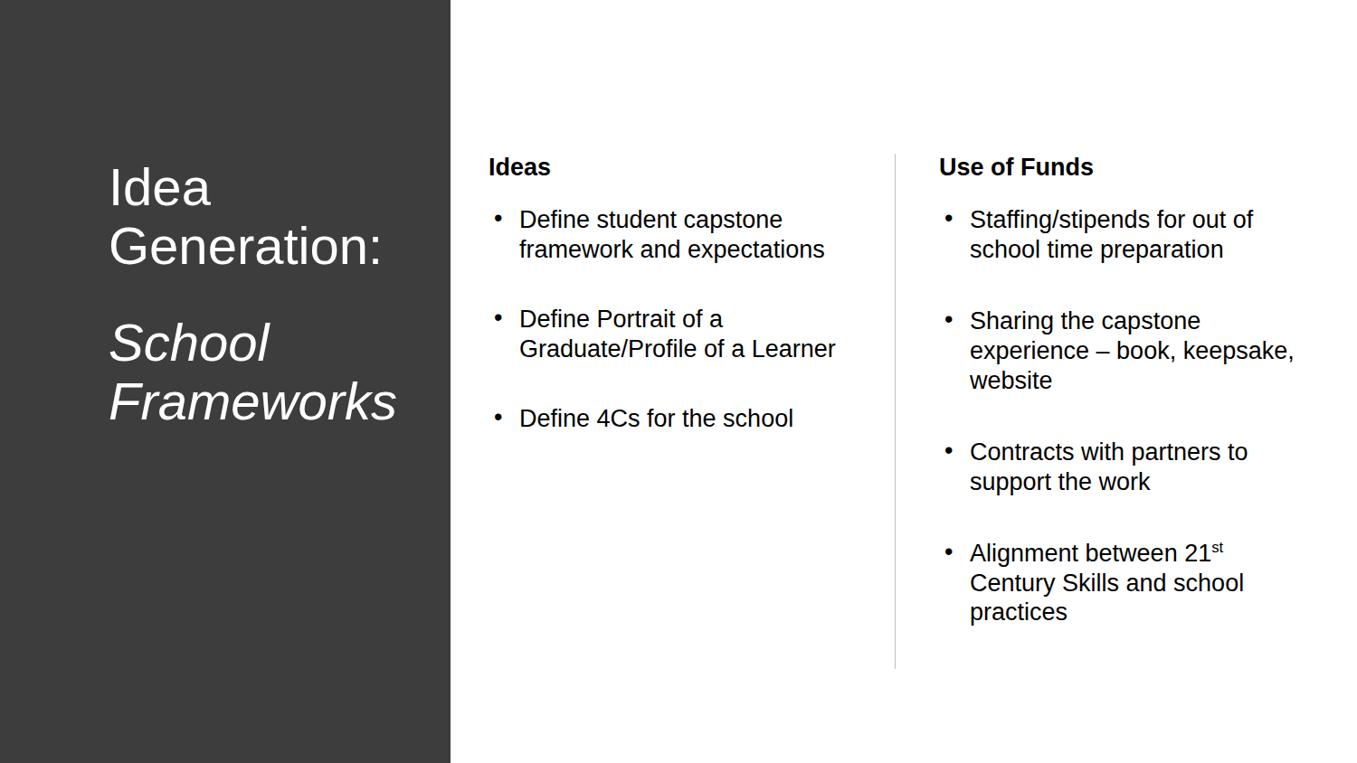Idea Generation: School Frameworks
Ideas
Define student capstone framework and expectations
Define Portrait of a Graduate/Profile of a Learner
Define 4Cs for the school
Use of Funds
Staffing/stipends for out of school time preparation
Sharing the capstone experience – book, keepsake, website
Contracts with partners to support the work
Alignment between 21st Century Skills and school practices